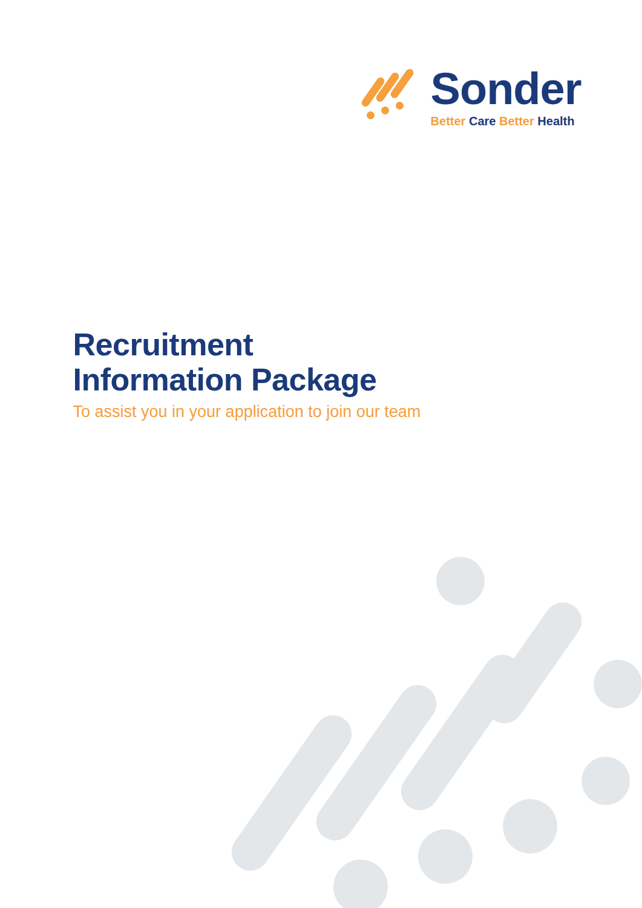Sonder
Better Care Better Health
Recruitment
Information Package
To assist you in your application to join our team